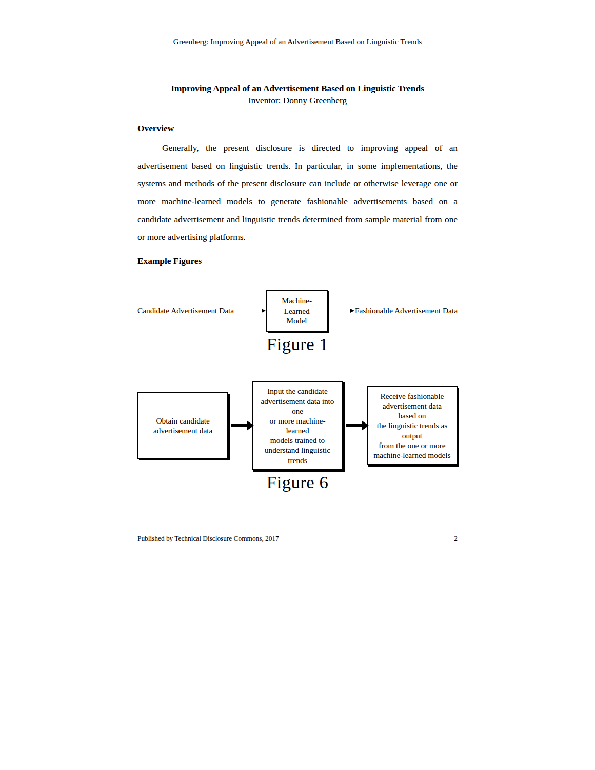Greenberg: Improving Appeal of an Advertisement Based on Linguistic Trends
Improving Appeal of an Advertisement Based on Linguistic Trends
Inventor: Donny Greenberg
Overview
Generally, the present disclosure is directed to improving appeal of an advertisement based on linguistic trends. In particular, in some implementations, the systems and methods of the present disclosure can include or otherwise leverage one or more machine-learned models to generate fashionable advertisements based on a candidate advertisement and linguistic trends determined from sample material from one or more advertising platforms.
Example Figures
Candidate Advertisement Data Machine-Learned
Model Fashionable Advertisement Data
Figure 1
Obtain candidate
advertisement data
Input the candidate
advertisement data into one
or more machine-learned
models trained to
understand linguistic trends
Receive fashionable
advertisement data based on
the linguistic trends as output
from the one or more
machine-learned models
Figure 6
Published by Technical Disclosure Commons, 2017
2